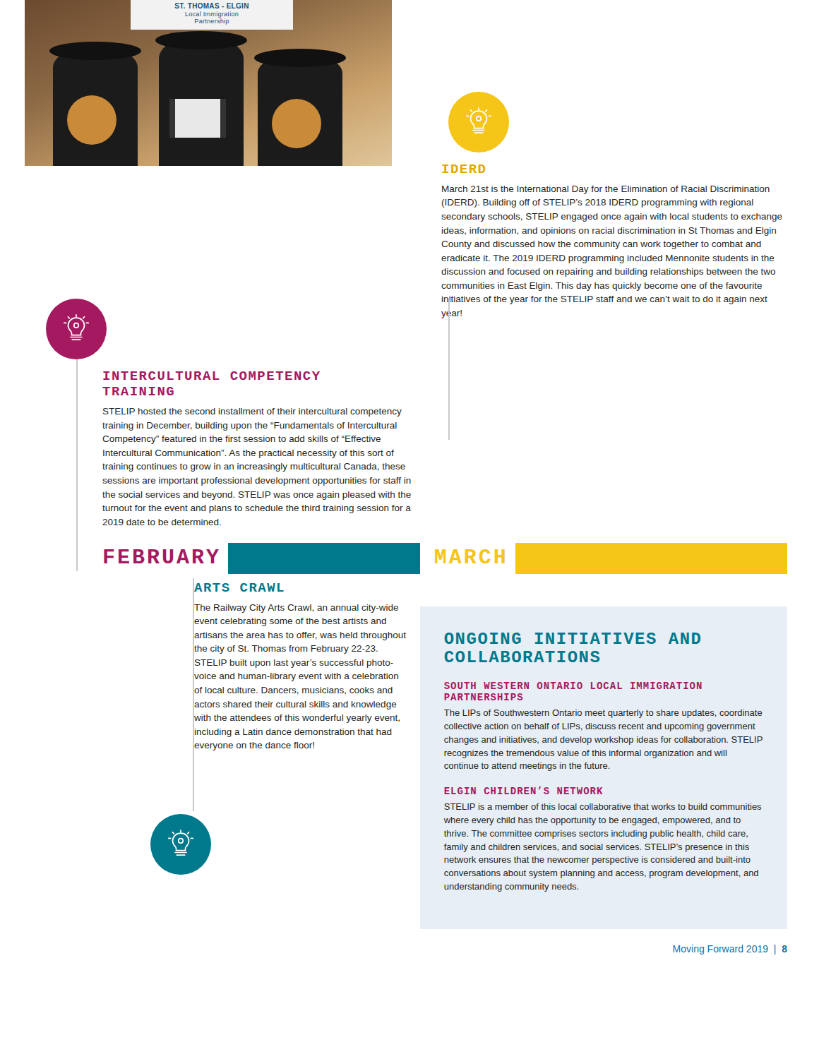ST. THOMAS - ELGINLocal Immigration
Partnership
IDERD
March 21st is the International Day for the Elimination of Racial Discrimination (IDERD). Building off of STELIP’s 2018 IDERD programming with regional secondary schools, STELIP engaged once again with local students to exchange ideas, information, and opinions on racial discrimination in St Thomas and Elgin County and discussed how the community can work together to combat and eradicate it. The 2019 IDERD programming included Mennonite students in the discussion and focused on repairing and building relationships between the two communities in East Elgin. This day has quickly become one of the favourite initiatives of the year for the STELIP staff and we can’t wait to do it again next year!
INTERCULTURAL COMPETENCY
TRAINING
STELIP hosted the second installment of their intercultural competency training in December, building upon the “Fundamentals of Intercultural Competency” featured in the first session to add skills of “Effective Intercultural Communication”. As the practical necessity of this sort of training continues to grow in an increasingly multicultural Canada, these sessions are important professional development opportunities for staff in the social services and beyond. STELIP was once again pleased with the turnout for the event and plans to schedule the third training session for a 2019 date to be determined.
FEBRUARY
MARCH
ARTS CRAWL
The Railway City Arts Crawl, an annual city-wide event celebrating some of the best artists and artisans the area has to offer, was held throughout the city of St. Thomas from February 22-23. STELIP built upon last year’s successful photo-voice and human-library event with a celebration of local culture. Dancers, musicians, cooks and actors shared their cultural skills and knowledge with the attendees of this wonderful yearly event, including a Latin dance demonstration that had everyone on the dance floor!
ONGOING INITIATIVES AND
COLLABORATIONS
SOUTH WESTERN ONTARIO LOCAL IMMIGRATION
PARTNERSHIPS
The LIPs of Southwestern Ontario meet quarterly to share updates, coordinate collective action on behalf of LIPs, discuss recent and upcoming government changes and initiatives, and develop workshop ideas for collaboration. STELIP recognizes the tremendous value of this informal organization and will continue to attend meetings in the future.
ELGIN CHILDREN’S NETWORK
STELIP is a member of this local collaborative that works to build communities where every child has the opportunity to be engaged, empowered, and to thrive. The committee comprises sectors including public health, child care, family and children services, and social services. STELIP’s presence in this network ensures that the newcomer perspective is considered and built-into conversations about system planning and access, program development, and understanding community needs.
Moving Forward 2019 | 8